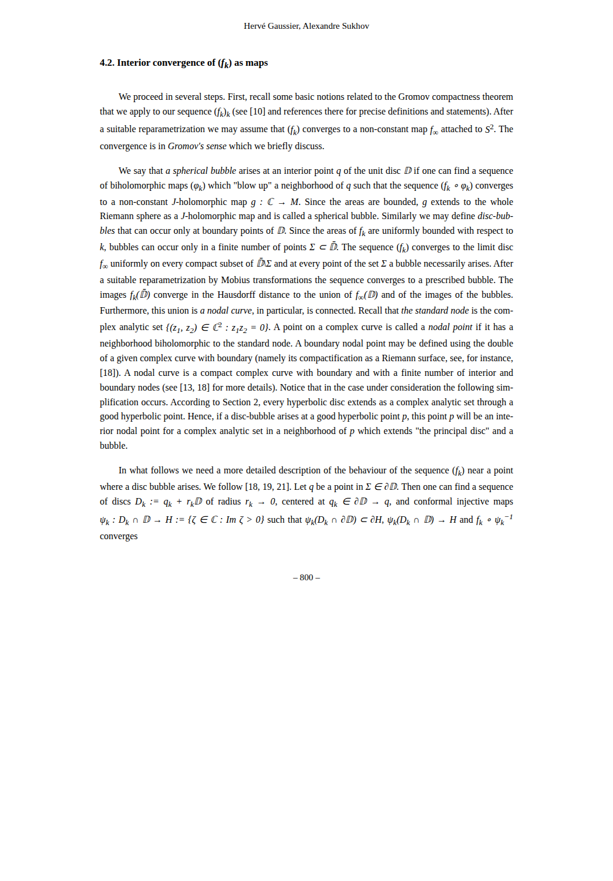Hervé Gaussier, Alexandre Sukhov
4.2. Interior convergence of (fk) as maps
We proceed in several steps. First, recall some basic notions related to the Gromov compactness theorem that we apply to our sequence (fk)k (see [10] and references there for precise definitions and statements). After a suitable reparametrization we may assume that (fk) converges to a non-constant map f∞ attached to S2. The convergence is in Gromov's sense which we briefly discuss.
We say that a spherical bubble arises at an interior point q of the unit disc 𝔻 if one can find a sequence of biholomorphic maps (φk) which "blow up" a neighborhood of q such that the sequence (fk ∘ φk) converges to a non-constant J-holomorphic map g : ℂ → M. Since the areas are bounded, g extends to the whole Riemann sphere as a J-holomorphic map and is called a spherical bubble. Similarly we may define disc-bubbles that can occur only at boundary points of 𝔻. Since the areas of fk are uniformly bounded with respect to k, bubbles can occur only in a finite number of points Σ ⊂ 𝔻̄. The sequence (fk) converges to the limit disc f∞ uniformly on every compact subset of 𝔻̄\Σ and at every point of the set Σ a bubble necessarily arises. After a suitable reparametrization by Mobius transformations the sequence converges to a prescribed bubble. The images fk(𝔻̄) converge in the Hausdorff distance to the union of f∞(𝔻) and of the images of the bubbles. Furthermore, this union is a nodal curve, in particular, is connected. Recall that the standard node is the complex analytic set {(z1, z2) ∈ ℂ2 : z1z2 = 0}. A point on a complex curve is called a nodal point if it has a neighborhood biholomorphic to the standard node. A boundary nodal point may be defined using the double of a given complex curve with boundary (namely its compactification as a Riemann surface, see, for instance, [18]). A nodal curve is a compact complex curve with boundary and with a finite number of interior and boundary nodes (see [13, 18] for more details). Notice that in the case under consideration the following simplification occurs. According to Section 2, every hyperbolic disc extends as a complex analytic set through a good hyperbolic point. Hence, if a disc-bubble arises at a good hyperbolic point p, this point p will be an interior nodal point for a complex analytic set in a neighborhood of p which extends "the principal disc" and a bubble.
In what follows we need a more detailed description of the behaviour of the sequence (fk) near a point where a disc bubble arises. We follow [18, 19, 21]. Let q be a point in Σ ∈ ∂𝔻. Then one can find a sequence of discs Dk := qk + rk𝔻 of radius rk → 0, centered at qk ∈ ∂𝔻 → q, and conformal injective maps ψk : Dk ∩ 𝔻 → H := {ζ ∈ ℂ : Im ζ > 0} such that ψk(Dk ∩ ∂𝔻) ⊂ ∂H, ψk(Dk ∩ 𝔻) → H and fk ∘ ψk−1 converges
– 800 –